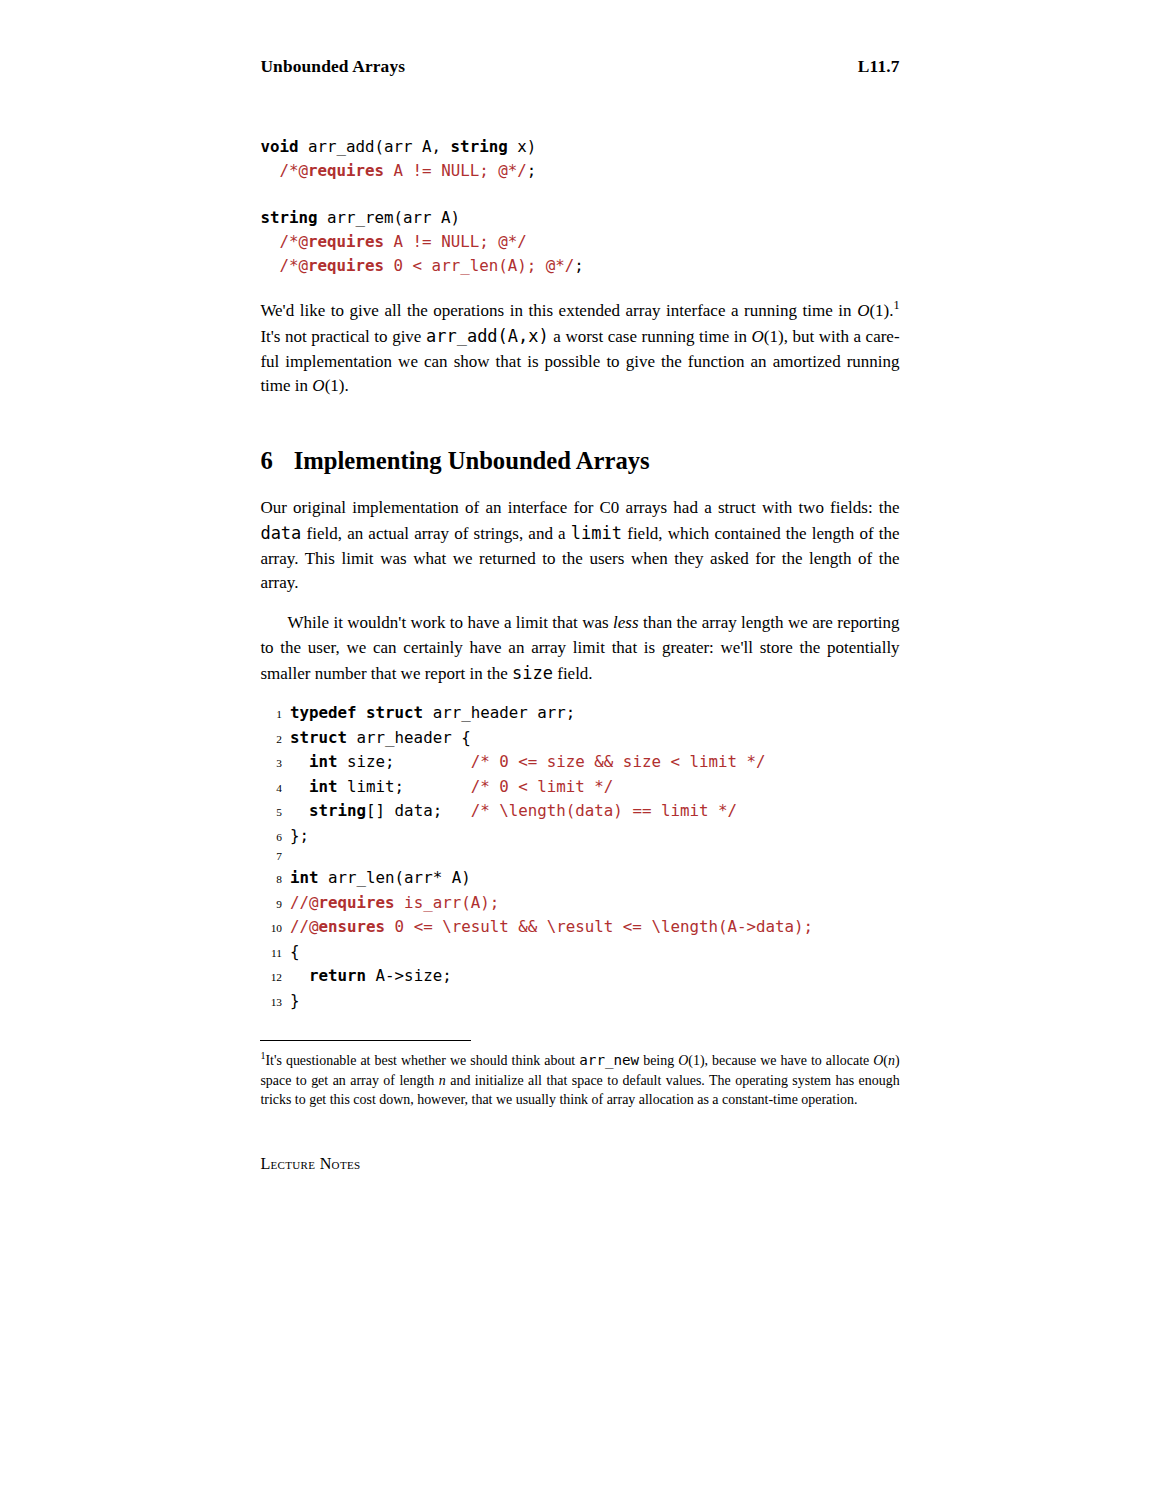Unbounded Arrays L11.7
void arr_add(arr A, string x)
  /*@requires A != NULL; @*/;

string arr_rem(arr A)
  /*@requires A != NULL; @*/
  /*@requires 0 < arr_len(A); @*/;
We'd like to give all the operations in this extended array interface a running time in O(1).1 It's not practical to give arr_add(A,x) a worst case running time in O(1), but with a careful implementation we can show that is possible to give the function an amortized running time in O(1).
6 Implementing Unbounded Arrays
Our original implementation of an interface for C0 arrays had a struct with two fields: the data field, an actual array of strings, and a limit field, which contained the length of the array. This limit was what we returned to the users when they asked for the length of the array.
While it wouldn't work to have a limit that was less than the array length we are reporting to the user, we can certainly have an array limit that is greater: we'll store the potentially smaller number that we report in the size field.
1 typedef struct arr_header arr;
2 struct arr_header {
3 int size; /* 0 <= size && size < limit */
4 int limit; /* 0 < limit */
5 string[] data; /* \length(data) == limit */
6};
7
8 int arr_len(arr* A)
9//@requires is_arr(A);
10//@ensures 0 <= \result && \result <= \length(A->data);
11{
12 return A->size;
13}
1It's questionable at best whether we should think about arr_new being O(1), because we have to allocate O(n) space to get an array of length n and initialize all that space to default values. The operating system has enough tricks to get this cost down, however, that we usually think of array allocation as a constant-time operation.
Lecture Notes